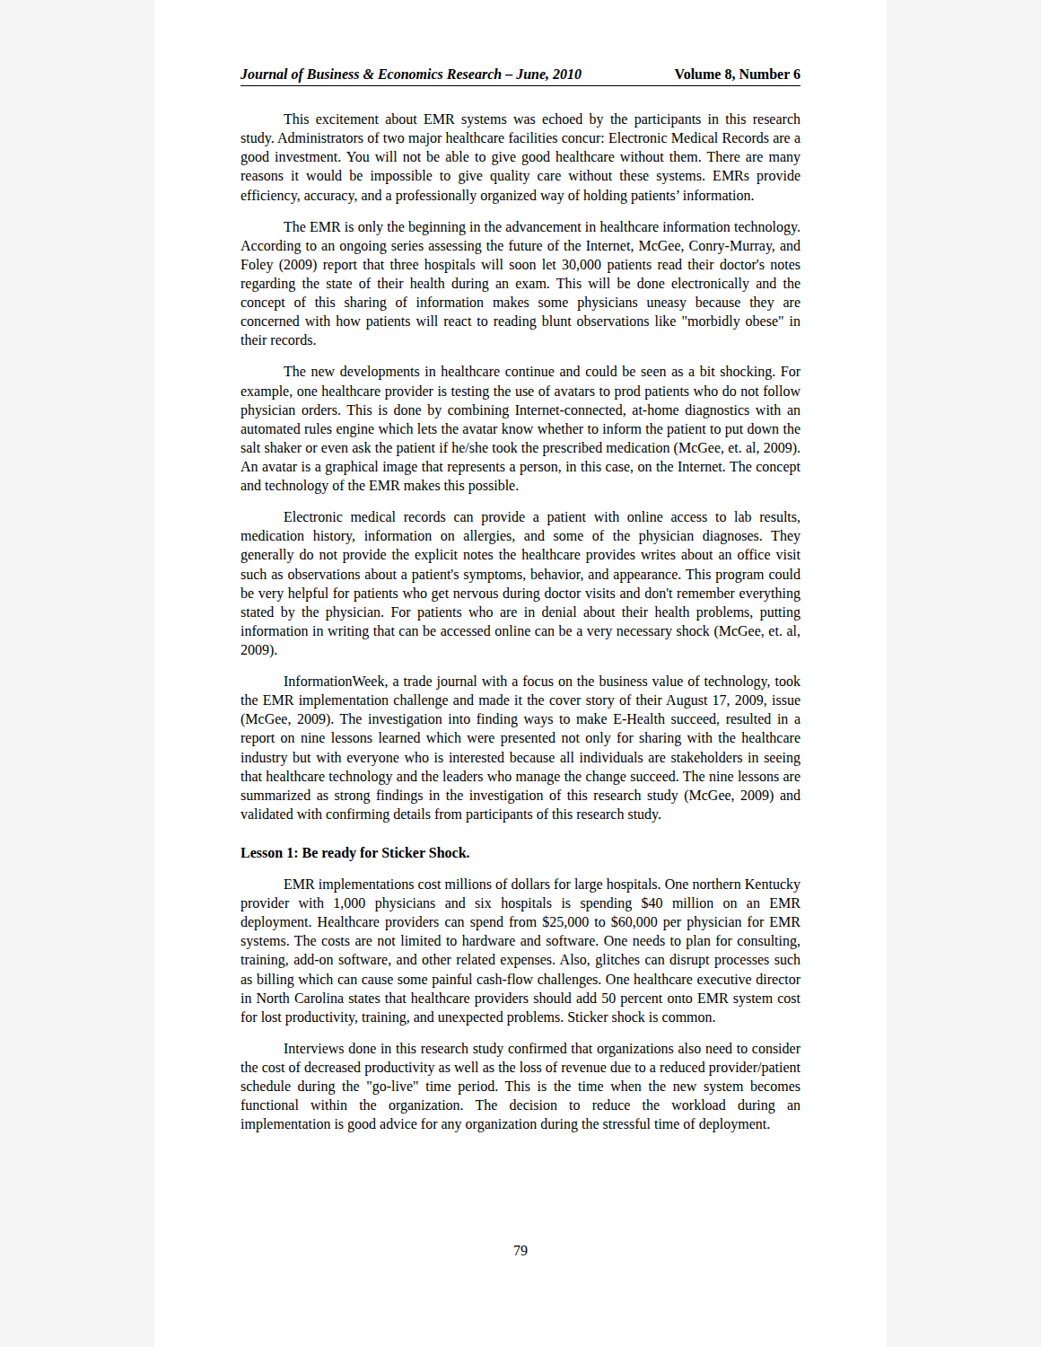Journal of Business & Economics Research – June, 2010 Volume 8, Number 6
This excitement about EMR systems was echoed by the participants in this research study. Administrators of two major healthcare facilities concur: Electronic Medical Records are a good investment. You will not be able to give good healthcare without them. There are many reasons it would be impossible to give quality care without these systems. EMRs provide efficiency, accuracy, and a professionally organized way of holding patients’ information.
The EMR is only the beginning in the advancement in healthcare information technology. According to an ongoing series assessing the future of the Internet, McGee, Conry-Murray, and Foley (2009) report that three hospitals will soon let 30,000 patients read their doctor's notes regarding the state of their health during an exam. This will be done electronically and the concept of this sharing of information makes some physicians uneasy because they are concerned with how patients will react to reading blunt observations like "morbidly obese" in their records.
The new developments in healthcare continue and could be seen as a bit shocking. For example, one healthcare provider is testing the use of avatars to prod patients who do not follow physician orders. This is done by combining Internet-connected, at-home diagnostics with an automated rules engine which lets the avatar know whether to inform the patient to put down the salt shaker or even ask the patient if he/she took the prescribed medication (McGee, et. al, 2009). An avatar is a graphical image that represents a person, in this case, on the Internet. The concept and technology of the EMR makes this possible.
Electronic medical records can provide a patient with online access to lab results, medication history, information on allergies, and some of the physician diagnoses. They generally do not provide the explicit notes the healthcare provides writes about an office visit such as observations about a patient's symptoms, behavior, and appearance. This program could be very helpful for patients who get nervous during doctor visits and don't remember everything stated by the physician. For patients who are in denial about their health problems, putting information in writing that can be accessed online can be a very necessary shock (McGee, et. al, 2009).
InformationWeek, a trade journal with a focus on the business value of technology, took the EMR implementation challenge and made it the cover story of their August 17, 2009, issue (McGee, 2009). The investigation into finding ways to make E-Health succeed, resulted in a report on nine lessons learned which were presented not only for sharing with the healthcare industry but with everyone who is interested because all individuals are stakeholders in seeing that healthcare technology and the leaders who manage the change succeed. The nine lessons are summarized as strong findings in the investigation of this research study (McGee, 2009) and validated with confirming details from participants of this research study.
Lesson 1: Be ready for Sticker Shock.
EMR implementations cost millions of dollars for large hospitals. One northern Kentucky provider with 1,000 physicians and six hospitals is spending $40 million on an EMR deployment. Healthcare providers can spend from $25,000 to $60,000 per physician for EMR systems. The costs are not limited to hardware and software. One needs to plan for consulting, training, add-on software, and other related expenses. Also, glitches can disrupt processes such as billing which can cause some painful cash-flow challenges. One healthcare executive director in North Carolina states that healthcare providers should add 50 percent onto EMR system cost for lost productivity, training, and unexpected problems. Sticker shock is common.
Interviews done in this research study confirmed that organizations also need to consider the cost of decreased productivity as well as the loss of revenue due to a reduced provider/patient schedule during the "go-live" time period. This is the time when the new system becomes functional within the organization. The decision to reduce the workload during an implementation is good advice for any organization during the stressful time of deployment.
79